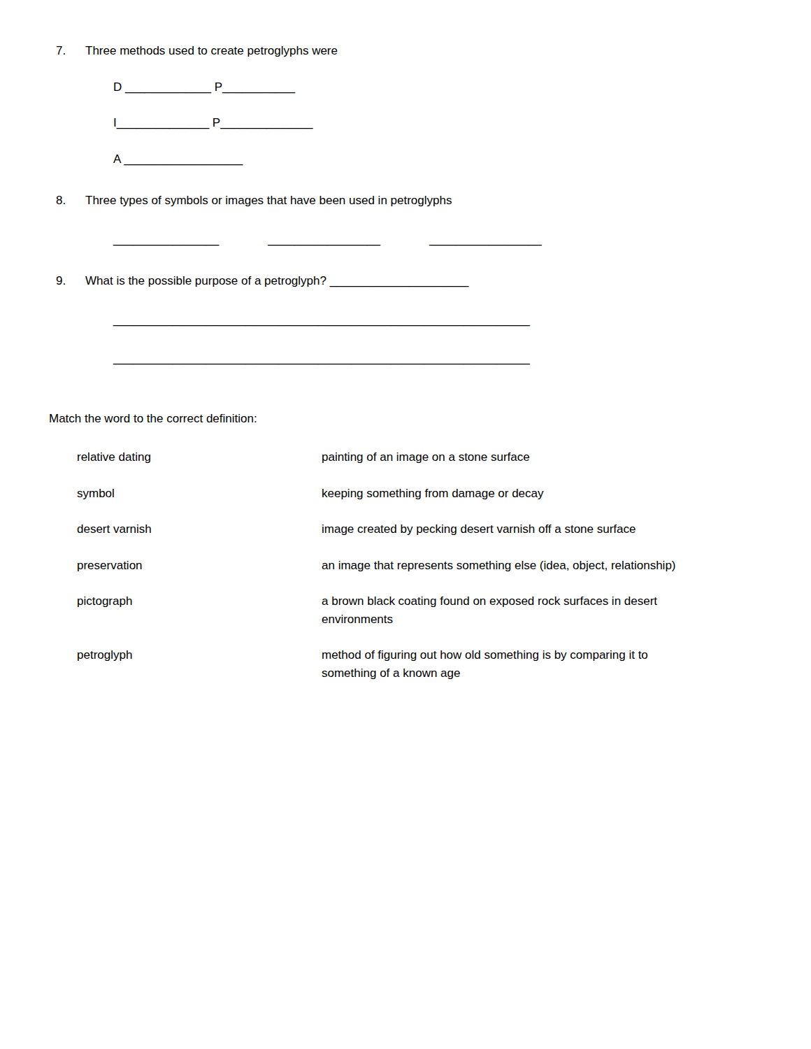7. Three methods used to create petroglyphs were
D _____________ P___________
I______________ P______________
A __________________
8. Three types of symbols or images that have been used in petroglyphs
________________ _________________ _________________
9. What is the possible purpose of a petroglyph? _____________________ _______________________________________________________________ _______________________________________________________________
Match the word to the correct definition:
| relative dating | painting of an image on a stone surface |
| symbol | keeping something from damage or decay |
| desert varnish | image created by pecking desert varnish off a stone surface |
| preservation | an image that represents something else (idea, object, relationship) |
| pictograph | a brown black coating found on exposed rock surfaces in desert environments |
| petroglyph | method of figuring out how old something is by comparing it to something of a known age |